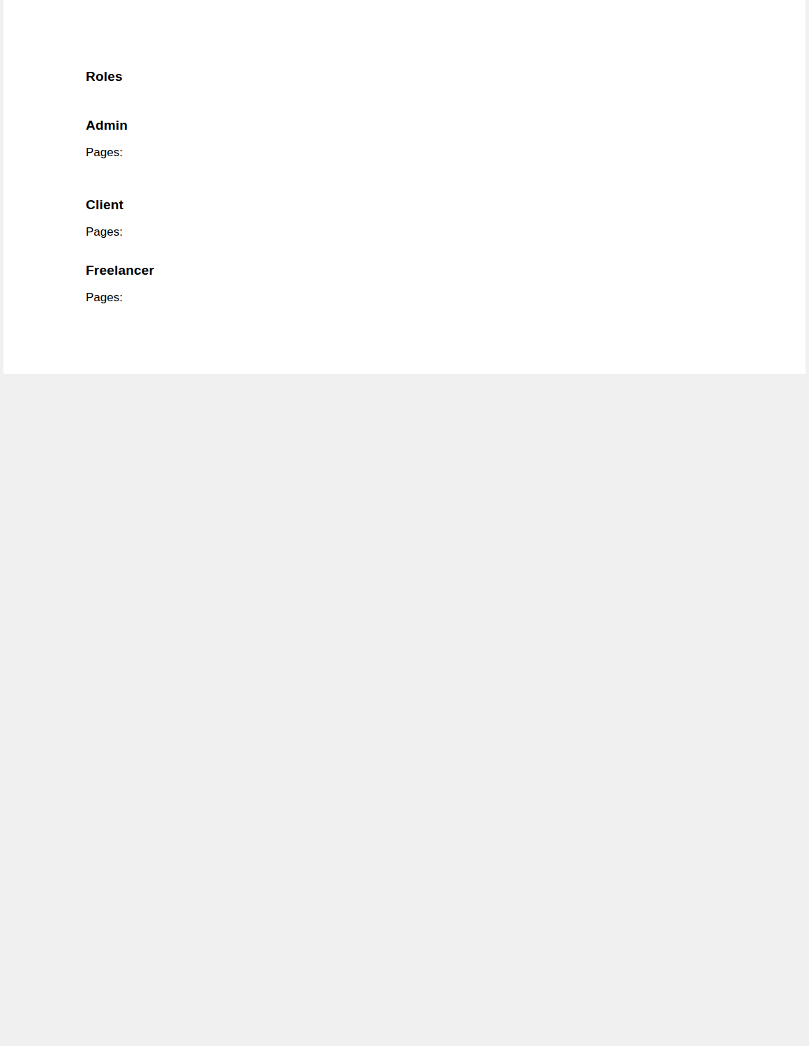Roles
Admin
Pages:
Client
Pages:
Freelancer
Pages: